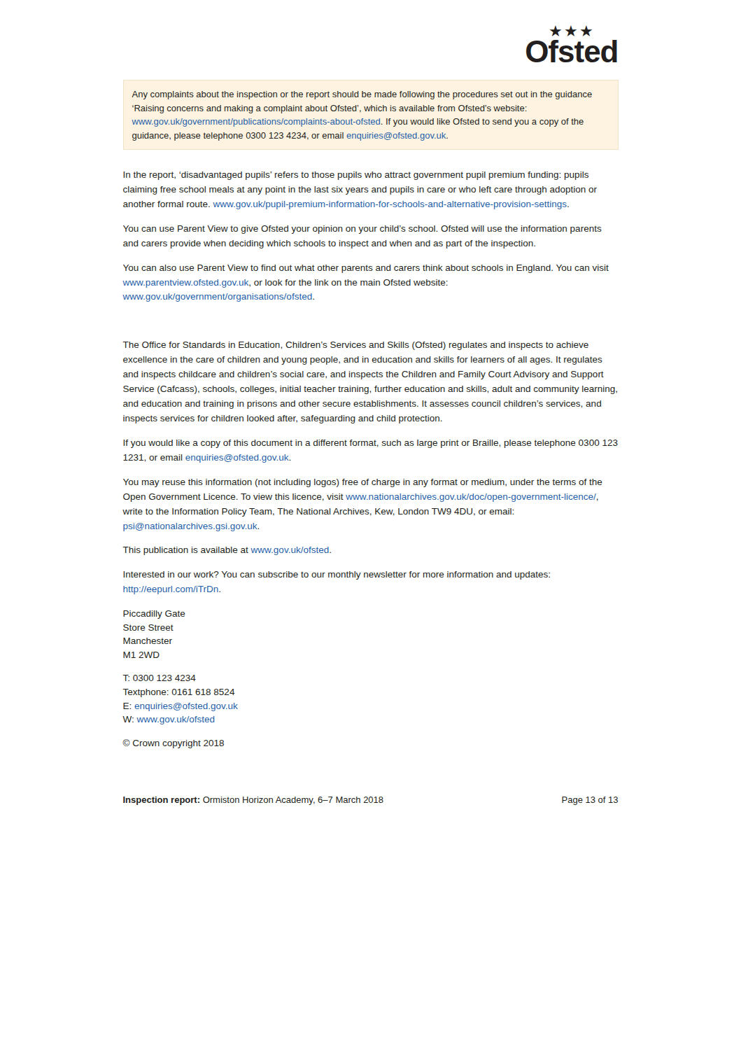★★★
Ofsted
Any complaints about the inspection or the report should be made following the procedures set out in the guidance ‘Raising concerns and making a complaint about Ofsted’, which is available from Ofsted’s website: www.gov.uk/government/publications/complaints-about-ofsted. If you would like Ofsted to send you a copy of the guidance, please telephone 0300 123 4234, or email enquiries@ofsted.gov.uk.
In the report, ‘disadvantaged pupils’ refers to those pupils who attract government pupil premium funding: pupils claiming free school meals at any point in the last six years and pupils in care or who left care through adoption or another formal route. www.gov.uk/pupil-premium-information-for-schools-and-alternative-provision-settings.
You can use Parent View to give Ofsted your opinion on your child’s school. Ofsted will use the information parents and carers provide when deciding which schools to inspect and when and as part of the inspection.
You can also use Parent View to find out what other parents and carers think about schools in England. You can visit www.parentview.ofsted.gov.uk, or look for the link on the main Ofsted website: www.gov.uk/government/organisations/ofsted.
The Office for Standards in Education, Children’s Services and Skills (Ofsted) regulates and inspects to achieve excellence in the care of children and young people, and in education and skills for learners of all ages. It regulates and inspects childcare and children’s social care, and inspects the Children and Family Court Advisory and Support Service (Cafcass), schools, colleges, initial teacher training, further education and skills, adult and community learning, and education and training in prisons and other secure establishments. It assesses council children’s services, and inspects services for children looked after, safeguarding and child protection.
If you would like a copy of this document in a different format, such as large print or Braille, please telephone 0300 123 1231, or email enquiries@ofsted.gov.uk.
You may reuse this information (not including logos) free of charge in any format or medium, under the terms of the Open Government Licence. To view this licence, visit www.nationalarchives.gov.uk/doc/open-government-licence/, write to the Information Policy Team, The National Archives, Kew, London TW9 4DU, or email: psi@nationalarchives.gsi.gov.uk.
This publication is available at www.gov.uk/ofsted.
Interested in our work? You can subscribe to our monthly newsletter for more information and updates: http://eepurl.com/iTrDn.
Piccadilly Gate
Store Street
Manchester
M1 2WD
T: 0300 123 4234
Textphone: 0161 618 8524
E: enquiries@ofsted.gov.uk
W: www.gov.uk/ofsted
© Crown copyright 2018
Inspection report: Ormiston Horizon Academy, 6–7 March 2018
Page 13 of 13